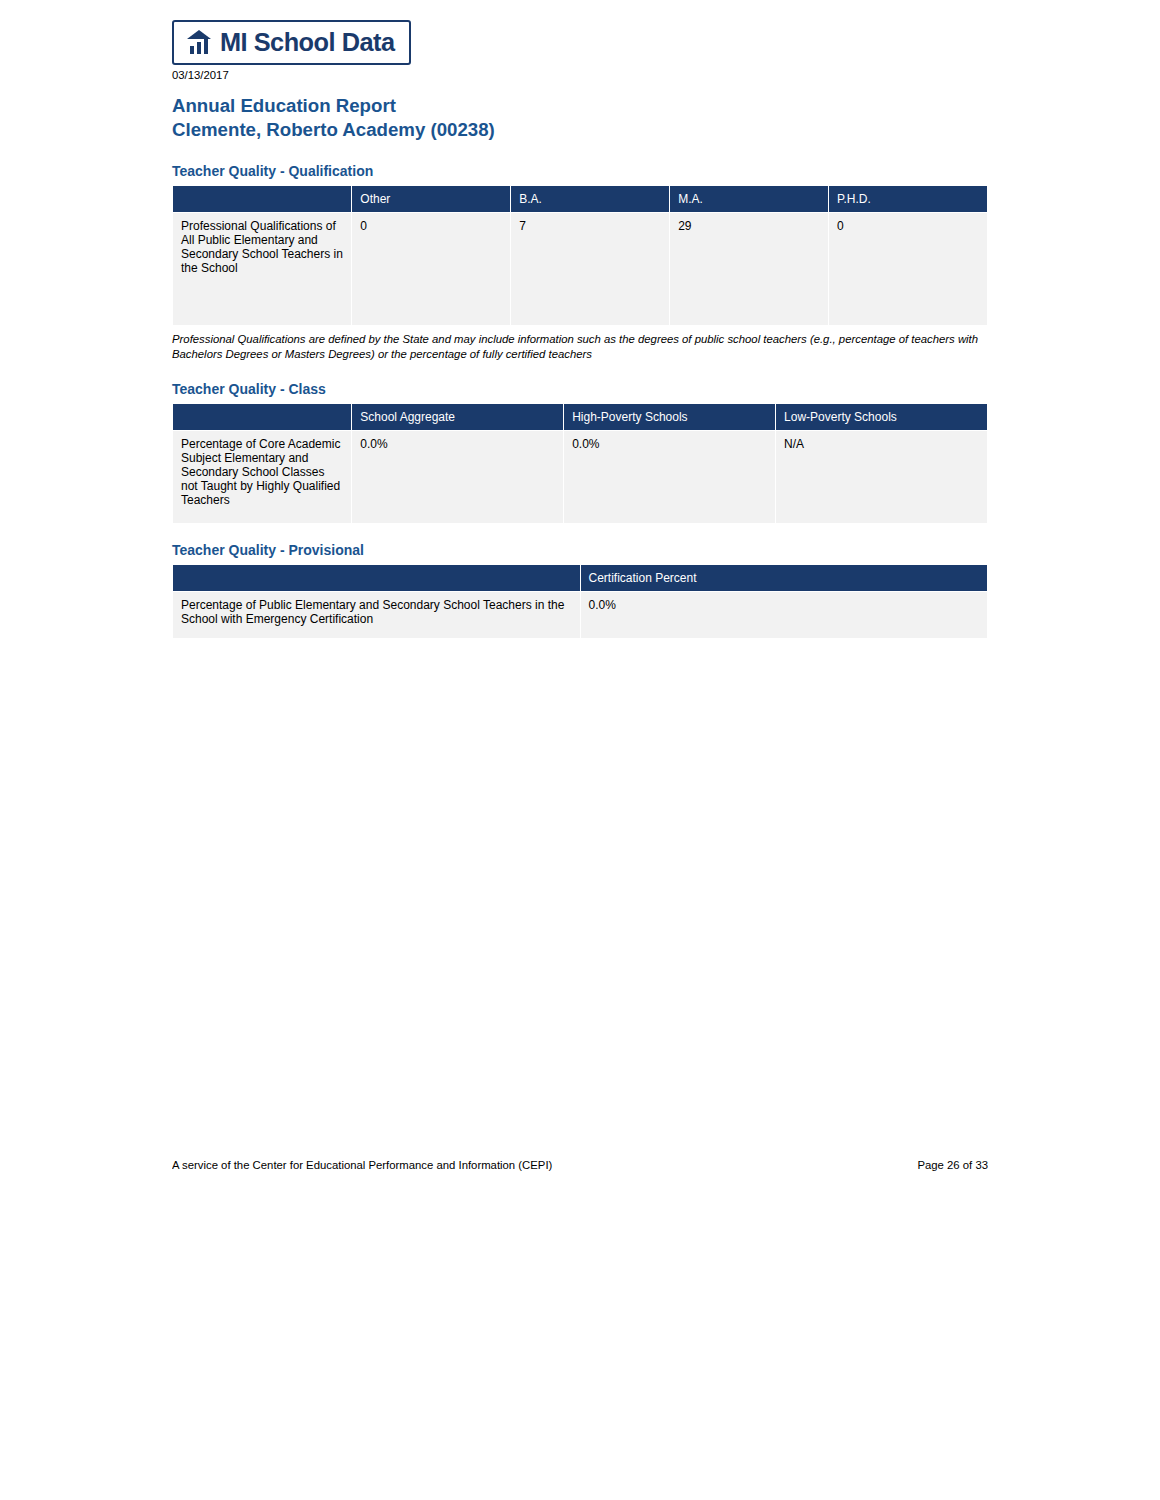MI School Data
03/13/2017
Annual Education Report
Clemente, Roberto Academy (00238)
Teacher Quality - Qualification
| | Other | B.A. | M.A. | P.H.D. |
| --- | --- | --- | --- | --- |
| Professional Qualifications of All Public Elementary and Secondary School Teachers in the School | 0 | 7 | 29 | 0 |
Professional Qualifications are defined by the State and may include information such as the degrees of public school teachers (e.g., percentage of teachers with Bachelors Degrees or Masters Degrees) or the percentage of fully certified teachers
Teacher Quality - Class
| | School Aggregate | High-Poverty Schools | Low-Poverty Schools |
| --- | --- | --- | --- |
| Percentage of Core Academic Subject Elementary and Secondary School Classes not Taught by Highly Qualified Teachers | 0.0% | 0.0% | N/A |
Teacher Quality - Provisional
| | Certification Percent |
| --- | --- |
| Percentage of Public Elementary and Secondary School Teachers in the School with Emergency Certification | 0.0% |
A service of the Center for Educational Performance and Information (CEPI) Page 26 of 33